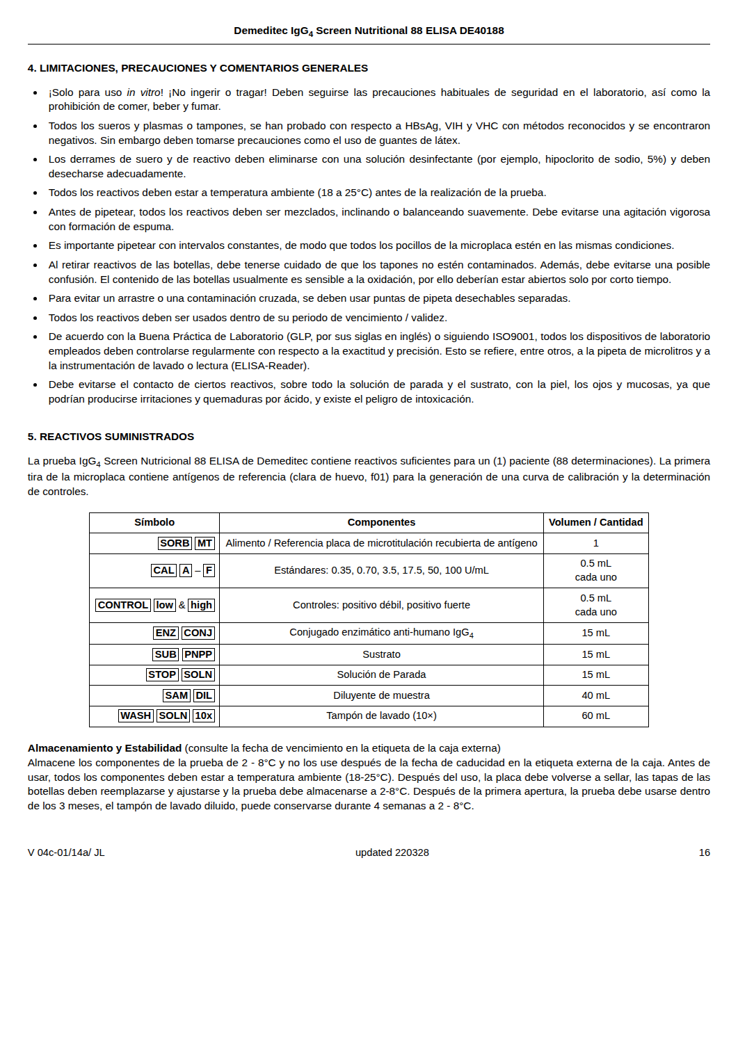Demeditec IgG4 Screen Nutritional 88 ELISA DE40188
4. LIMITACIONES, PRECAUCIONES Y COMENTARIOS GENERALES
¡Solo para uso in vitro! ¡No ingerir o tragar! Deben seguirse las precauciones habituales de seguridad en el laboratorio, así como la prohibición de comer, beber y fumar.
Todos los sueros y plasmas o tampones, se han probado con respecto a HBsAg, VIH y VHC con métodos reconocidos y se encontraron negativos. Sin embargo deben tomarse precauciones como el uso de guantes de látex.
Los derrames de suero y de reactivo deben eliminarse con una solución desinfectante (por ejemplo, hipoclorito de sodio, 5%) y deben desecharse adecuadamente.
Todos los reactivos deben estar a temperatura ambiente (18 a 25°C) antes de la realización de la prueba.
Antes de pipetear, todos los reactivos deben ser mezclados, inclinando o balanceando suavemente. Debe evitarse una agitación vigorosa con formación de espuma.
Es importante pipetear con intervalos constantes, de modo que todos los pocillos de la microplaca estén en las mismas condiciones.
Al retirar reactivos de las botellas, debe tenerse cuidado de que los tapones no estén contaminados. Además, debe evitarse una posible confusión. El contenido de las botellas usualmente es sensible a la oxidación, por ello deberían estar abiertos solo por corto tiempo.
Para evitar un arrastre o una contaminación cruzada, se deben usar puntas de pipeta desechables separadas.
Todos los reactivos deben ser usados dentro de su periodo de vencimiento / validez.
De acuerdo con la Buena Práctica de Laboratorio (GLP, por sus siglas en inglés) o siguiendo ISO9001, todos los dispositivos de laboratorio empleados deben controlarse regularmente con respecto a la exactitud y precisión. Esto se refiere, entre otros, a la pipeta de microlitros y a la instrumentación de lavado o lectura (ELISA-Reader).
Debe evitarse el contacto de ciertos reactivos, sobre todo la solución de parada y el sustrato, con la piel, los ojos y mucosas, ya que podrían producirse irritaciones y quemaduras por ácido, y existe el peligro de intoxicación.
5. REACTIVOS SUMINISTRADOS
La prueba IgG4 Screen Nutricional 88 ELISA de Demeditec contiene reactivos suficientes para un (1) paciente (88 determinaciones). La primera tira de la microplaca contiene antígenos de referencia (clara de huevo, f01) para la generación de una curva de calibración y la determinación de controles.
| Símbolo | Componentes | Volumen / Cantidad |
| --- | --- | --- |
| SORB MT | Alimento / Referencia placa de microtitulación recubierta de antígeno | 1 |
| CAL A – F | Estándares: 0.35, 0.70, 3.5, 17.5, 50, 100 U/mL | 0.5 mL cada uno |
| CONTROL low & high | Controles: positivo débil, positivo fuerte | 0.5 mL cada uno |
| ENZ CONJ | Conjugado enzimático anti-humano IgG 4 | 15 mL |
| SUB PNPP | Sustrato | 15 mL |
| STOP SOLN | Solución de Parada | 15 mL |
| SAM DIL | Diluyente de muestra | 40 mL |
| WASH SOLN 10x | Tampón de lavado (10×) | 60 mL |
Almacenamiento y Estabilidad (consulte la fecha de vencimiento en la etiqueta de la caja externa)
Almacene los componentes de la prueba de 2 - 8°C y no los use después de la fecha de caducidad en la etiqueta externa de la caja. Antes de usar, todos los componentes deben estar a temperatura ambiente (18-25°C). Después del uso, la placa debe volverse a sellar, las tapas de las botellas deben reemplazarse y ajustarse y la prueba debe almacenarse a 2-8°C. Después de la primera apertura, la prueba debe usarse dentro de los 3 meses, el tampón de lavado diluido, puede conservarse durante 4 semanas a 2 - 8°C.
V 04c-01/14a/ JL updated 220328 16